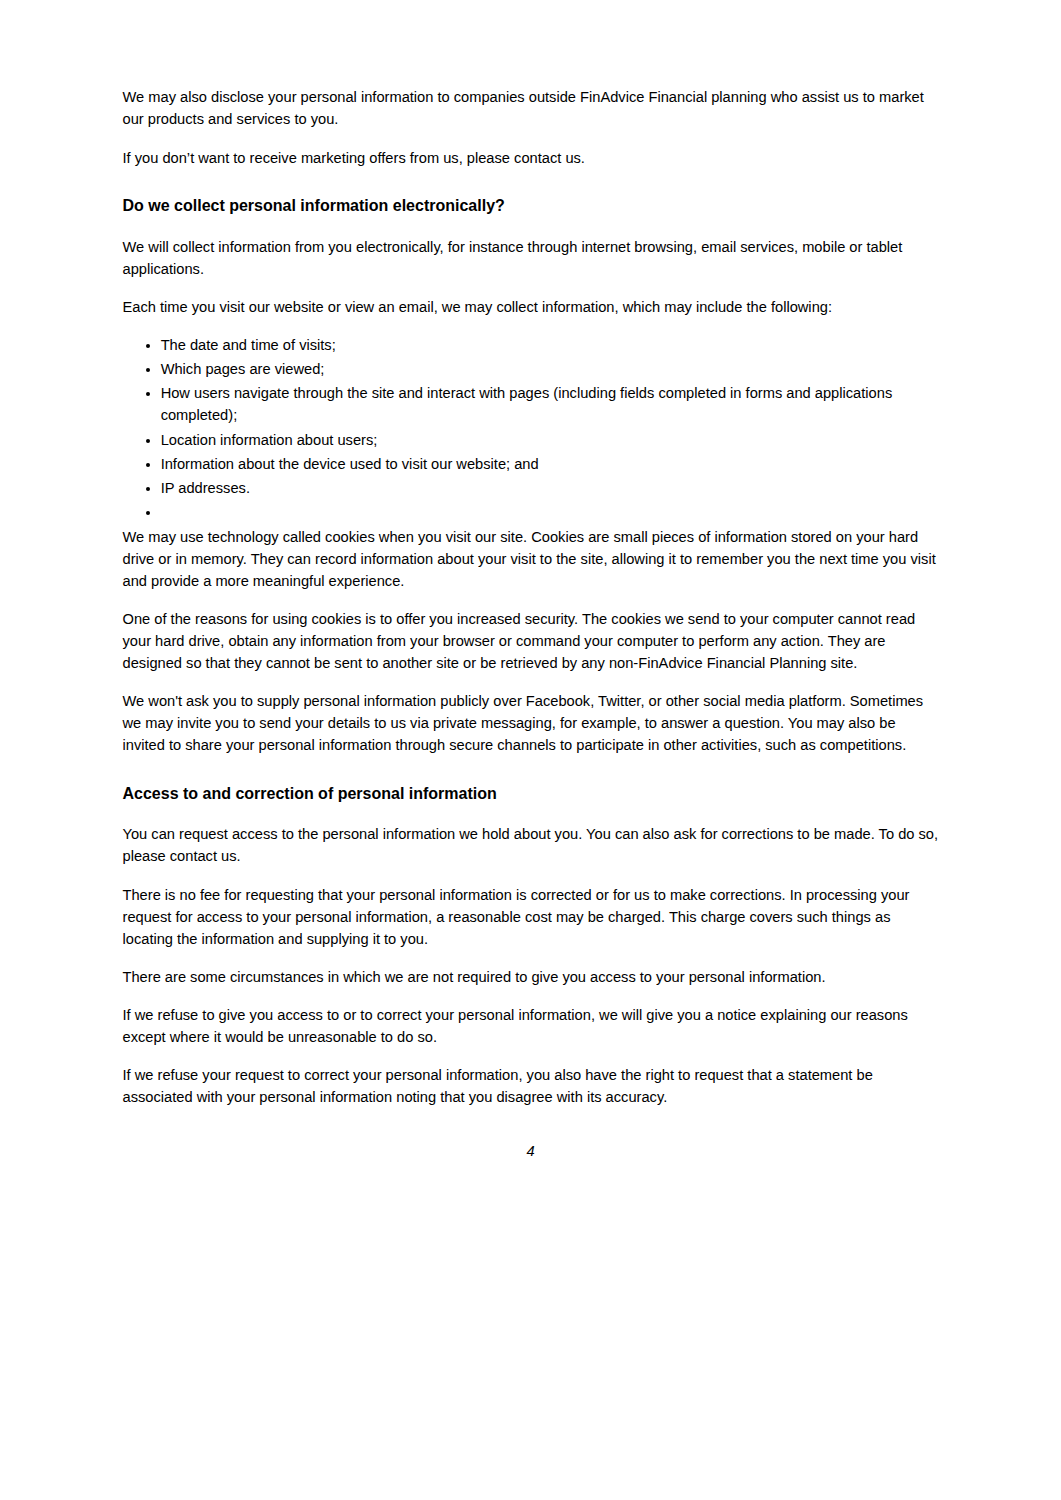We may also disclose your personal information to companies outside FinAdvice Financial planning who assist us to market our products and services to you.
If you don’t want to receive marketing offers from us, please contact us.
Do we collect personal information electronically?
We will collect information from you electronically, for instance through internet browsing, email services, mobile or tablet applications.
Each time you visit our website or view an email, we may collect information, which may include the following:
The date and time of visits;
Which pages are viewed;
How users navigate through the site and interact with pages (including fields completed in forms and applications completed);
Location information about users;
Information about the device used to visit our website; and
IP addresses.
We may use technology called cookies when you visit our site. Cookies are small pieces of information stored on your hard drive or in memory. They can record information about your visit to the site, allowing it to remember you the next time you visit and provide a more meaningful experience.
One of the reasons for using cookies is to offer you increased security. The cookies we send to your computer cannot read your hard drive, obtain any information from your browser or command your computer to perform any action. They are designed so that they cannot be sent to another site or be retrieved by any non-FinAdvice Financial Planning site.
We won't ask you to supply personal information publicly over Facebook, Twitter, or other social media platform. Sometimes we may invite you to send your details to us via private messaging, for example, to answer a question. You may also be invited to share your personal information through secure channels to participate in other activities, such as competitions.
Access to and correction of personal information
You can request access to the personal information we hold about you. You can also ask for corrections to be made. To do so, please contact us.
There is no fee for requesting that your personal information is corrected or for us to make corrections. In processing your request for access to your personal information, a reasonable cost may be charged. This charge covers such things as locating the information and supplying it to you.
There are some circumstances in which we are not required to give you access to your personal information.
If we refuse to give you access to or to correct your personal information, we will give you a notice explaining our reasons except where it would be unreasonable to do so.
If we refuse your request to correct your personal information, you also have the right to request that a statement be associated with your personal information noting that you disagree with its accuracy.
4